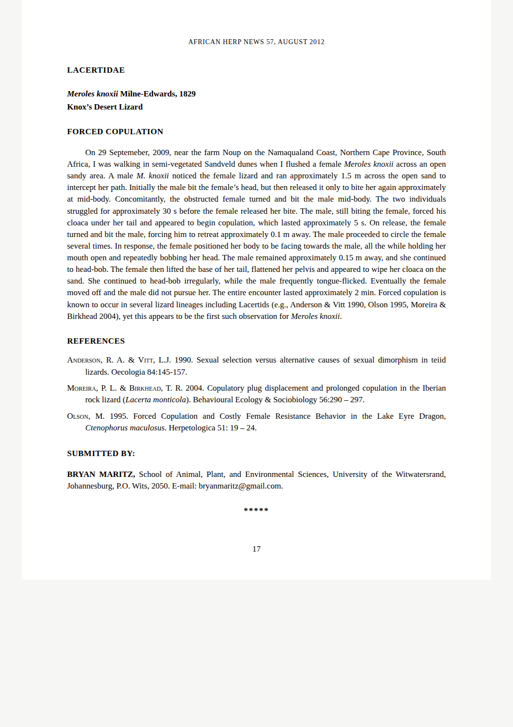AFRICAN HERP NEWS 57, AUGUST 2012
LACERTIDAE
Meroles knoxii Milne-Edwards, 1829
Knox’s Desert Lizard
FORCED COPULATION
On 29 Septemeber, 2009, near the farm Noup on the Namaqualand Coast, Northern Cape Province, South Africa, I was walking in semi-vegetated Sandveld dunes when I flushed a female Meroles knoxii across an open sandy area. A male M. knoxii noticed the female lizard and ran approximately 1.5 m across the open sand to intercept her path. Initially the male bit the female’s head, but then released it only to bite her again approximately at mid-body. Concomitantly, the obstructed female turned and bit the male mid-body. The two individuals struggled for approximately 30 s before the female released her bite. The male, still biting the female, forced his cloaca under her tail and appeared to begin copulation, which lasted approximately 5 s. On release, the female turned and bit the male, forcing him to retreat approximately 0.1 m away. The male proceeded to circle the female several times. In response, the female positioned her body to be facing towards the male, all the while holding her mouth open and repeatedly bobbing her head. The male remained approximately 0.15 m away, and she continued to head-bob. The female then lifted the base of her tail, flattened her pelvis and appeared to wipe her cloaca on the sand. She continued to head-bob irregularly, while the male frequently tongue-flicked. Eventually the female moved off and the male did not pursue her. The entire encounter lasted approximately 2 min. Forced copulation is known to occur in several lizard lineages including Lacertids (e.g., Anderson & Vitt 1990, Olson 1995, Moreira & Birkhead 2004), yet this appears to be the first such observation for Meroles knoxii.
REFERENCES
Anderson, R. A. & Vitt, L.J. 1990. Sexual selection versus alternative causes of sexual dimorphism in teiid lizards. Oecologia 84:145-157.
Moreira, P. L. & Birkhead, T. R. 2004. Copulatory plug displacement and prolonged copulation in the Iberian rock lizard (Lacerta monticola). Behavioural Ecology & Sociobiology 56:290 – 297.
Olson, M. 1995. Forced Copulation and Costly Female Resistance Behavior in the Lake Eyre Dragon, Ctenophorus maculosus. Herpetologica 51: 19 – 24.
SUBMITTED BY:
BRYAN MARITZ, School of Animal, Plant, and Environmental Sciences, University of the Witwatersrand, Johannesburg, P.O. Wits, 2050. E-mail: bryanmaritz@gmail.com.
*****
17